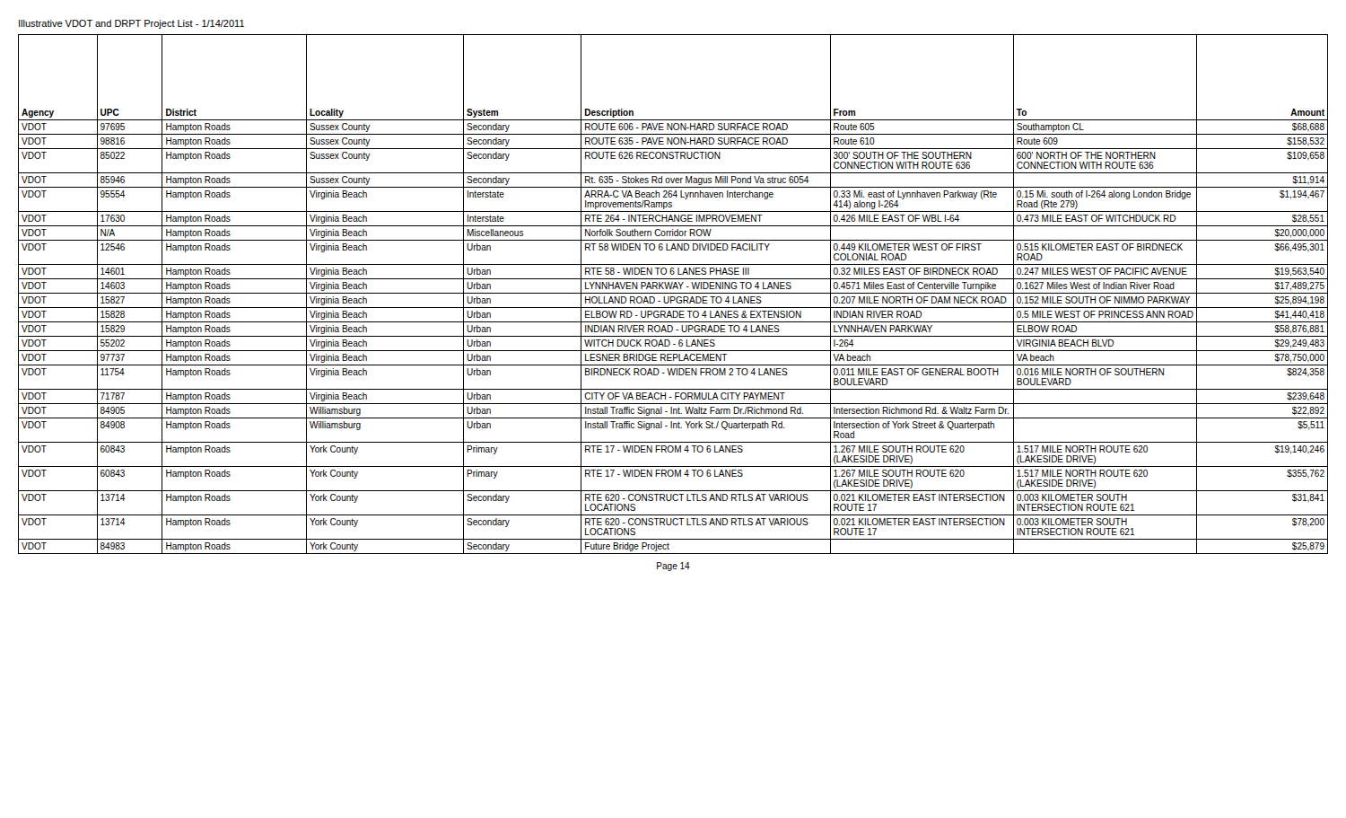Illustrative VDOT and DRPT Project List - 1/14/2011
| Agency | UPC | District | Locality | System | Description | From | To | Amount |
| --- | --- | --- | --- | --- | --- | --- | --- | --- |
| VDOT | 97695 | Hampton Roads | Sussex County | Secondary | ROUTE 606 - PAVE NON-HARD SURFACE ROAD | Route 605 | Southampton CL | $68,688 |
| VDOT | 98816 | Hampton Roads | Sussex County | Secondary | ROUTE 635 - PAVE NON-HARD SURFACE ROAD | Route 610 | Route 609 | $158,532 |
| VDOT | 85022 | Hampton Roads | Sussex County | Secondary | ROUTE 626 RECONSTRUCTION | 300' SOUTH OF THE SOUTHERN CONNECTION WITH ROUTE 636 | 600' NORTH OF THE NORTHERN CONNECTION WITH ROUTE 636 | $109,658 |
| VDOT | 85946 | Hampton Roads | Sussex County | Secondary | Rt. 635 - Stokes Rd over Magus Mill Pond Va struc 6054 | | | $11,914 |
| VDOT | 95554 | Hampton Roads | Virginia Beach | Interstate | ARRA-C VA Beach 264 Lynnhaven Interchange Improvements/Ramps | 0.33 Mi. east of Lynnhaven Parkway (Rte 414) along I-264 | 0.15 Mi. south of I-264 along London Bridge Road (Rte 279) | $1,194,467 |
| VDOT | 17630 | Hampton Roads | Virginia Beach | Interstate | RTE 264 - INTERCHANGE IMPROVEMENT | 0.426 MILE EAST OF WBL I-64 | 0.473 MILE EAST OF WITCHDUCK RD | $28,551 |
| VDOT | N/A | Hampton Roads | Virginia Beach | Miscellaneous | Norfolk Southern Corridor ROW | | | $20,000,000 |
| VDOT | 12546 | Hampton Roads | Virginia Beach | Urban | RT 58 WIDEN TO 6 LAND DIVIDED FACILITY | 0.449 KILOMETER WEST OF FIRST COLONIAL ROAD | 0.515 KILOMETER EAST OF BIRDNECK ROAD | $66,495,301 |
| VDOT | 14601 | Hampton Roads | Virginia Beach | Urban | RTE 58 - WIDEN TO 6 LANES PHASE III | 0.32 MILES EAST OF BIRDNECK ROAD | 0.247 MILES WEST OF PACIFIC AVENUE | $19,563,540 |
| VDOT | 14603 | Hampton Roads | Virginia Beach | Urban | LYNNHAVEN PARKWAY - WIDENING TO 4 LANES | 0.4571 Miles East of Centerville Turnpike | 0.1627 Miles West of Indian River Road | $17,489,275 |
| VDOT | 15827 | Hampton Roads | Virginia Beach | Urban | HOLLAND ROAD - UPGRADE TO 4 LANES | 0.207 MILE NORTH OF DAM NECK ROAD | 0.152 MILE SOUTH OF NIMMO PARKWAY | $25,894,198 |
| VDOT | 15828 | Hampton Roads | Virginia Beach | Urban | ELBOW RD - UPGRADE TO 4 LANES & EXTENSION | INDIAN RIVER ROAD | 0.5 MILE WEST OF PRINCESS ANN ROAD | $41,440,418 |
| VDOT | 15829 | Hampton Roads | Virginia Beach | Urban | INDIAN RIVER ROAD - UPGRADE TO 4 LANES | LYNNHAVEN PARKWAY | ELBOW ROAD | $58,876,881 |
| VDOT | 55202 | Hampton Roads | Virginia Beach | Urban | WITCH DUCK ROAD - 6 LANES | I-264 | VIRGINIA BEACH BLVD | $29,249,483 |
| VDOT | 97737 | Hampton Roads | Virginia Beach | Urban | LESNER BRIDGE REPLACEMENT | VA beach | VA beach | $78,750,000 |
| VDOT | 11754 | Hampton Roads | Virginia Beach | Urban | BIRDNECK ROAD - WIDEN FROM 2 TO 4 LANES | 0.011 MILE EAST OF GENERAL BOOTH BOULEVARD | 0.016 MILE NORTH OF SOUTHERN BOULEVARD | $824,358 |
| VDOT | 71787 | Hampton Roads | Virginia Beach | Urban | CITY OF VA BEACH - FORMULA CITY PAYMENT | | | $239,648 |
| VDOT | 84905 | Hampton Roads | Williamsburg | Urban | Install Traffic Signal - Int. Waltz Farm Dr./Richmond Rd. | Intersection Richmond Rd. & Waltz Farm Dr. | | $22,892 |
| VDOT | 84908 | Hampton Roads | Williamsburg | Urban | Install Traffic Signal - Int. York St./ Quarterpath Rd. | Intersection of York Street & Quarterpath Road | | $5,511 |
| VDOT | 60843 | Hampton Roads | York County | Primary | RTE 17 - WIDEN FROM 4 TO 6 LANES | 1.267 MILE SOUTH ROUTE 620 (LAKESIDE DRIVE) | 1.517 MILE NORTH ROUTE 620 (LAKESIDE DRIVE) | $19,140,246 |
| VDOT | 60843 | Hampton Roads | York County | Primary | RTE 17 - WIDEN FROM 4 TO 6 LANES | 1.267 MILE SOUTH ROUTE 620 (LAKESIDE DRIVE) | 1.517 MILE NORTH ROUTE 620 (LAKESIDE DRIVE) | $355,762 |
| VDOT | 13714 | Hampton Roads | York County | Secondary | RTE 620 - CONSTRUCT LTLS AND RTLS AT VARIOUS LOCATIONS | 0.021 KILOMETER EAST INTERSECTION ROUTE 17 | 0.003 KILOMETER SOUTH INTERSECTION ROUTE 621 | $31,841 |
| VDOT | 13714 | Hampton Roads | York County | Secondary | RTE 620 - CONSTRUCT LTLS AND RTLS AT VARIOUS LOCATIONS | 0.021 KILOMETER EAST INTERSECTION ROUTE 17 | 0.003 KILOMETER SOUTH INTERSECTION ROUTE 621 | $78,200 |
| VDOT | 84983 | Hampton Roads | York County | Secondary | Future Bridge Project | | | $25,879 |
Page 14